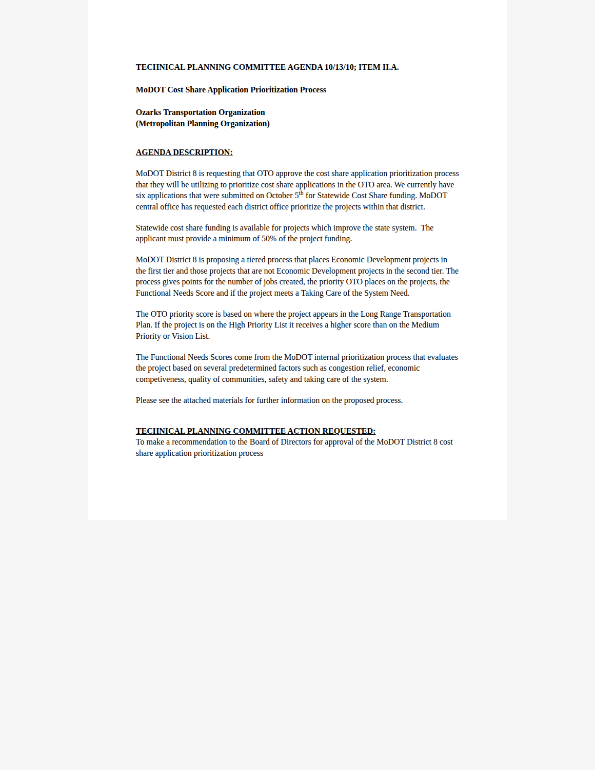TECHNICAL PLANNING COMMITTEE AGENDA 10/13/10; ITEM II.A.
MoDOT Cost Share Application Prioritization Process
Ozarks Transportation Organization
(Metropolitan Planning Organization)
AGENDA DESCRIPTION:
MoDOT District 8 is requesting that OTO approve the cost share application prioritization process that they will be utilizing to prioritize cost share applications in the OTO area. We currently have six applications that were submitted on October 5th for Statewide Cost Share funding. MoDOT central office has requested each district office prioritize the projects within that district.
Statewide cost share funding is available for projects which improve the state system. The applicant must provide a minimum of 50% of the project funding.
MoDOT District 8 is proposing a tiered process that places Economic Development projects in the first tier and those projects that are not Economic Development projects in the second tier. The process gives points for the number of jobs created, the priority OTO places on the projects, the Functional Needs Score and if the project meets a Taking Care of the System Need.
The OTO priority score is based on where the project appears in the Long Range Transportation Plan. If the project is on the High Priority List it receives a higher score than on the Medium Priority or Vision List.
The Functional Needs Scores come from the MoDOT internal prioritization process that evaluates the project based on several predetermined factors such as congestion relief, economic competiveness, quality of communities, safety and taking care of the system.
Please see the attached materials for further information on the proposed process.
TECHNICAL PLANNING COMMITTEE ACTION REQUESTED:
To make a recommendation to the Board of Directors for approval of the MoDOT District 8 cost share application prioritization process